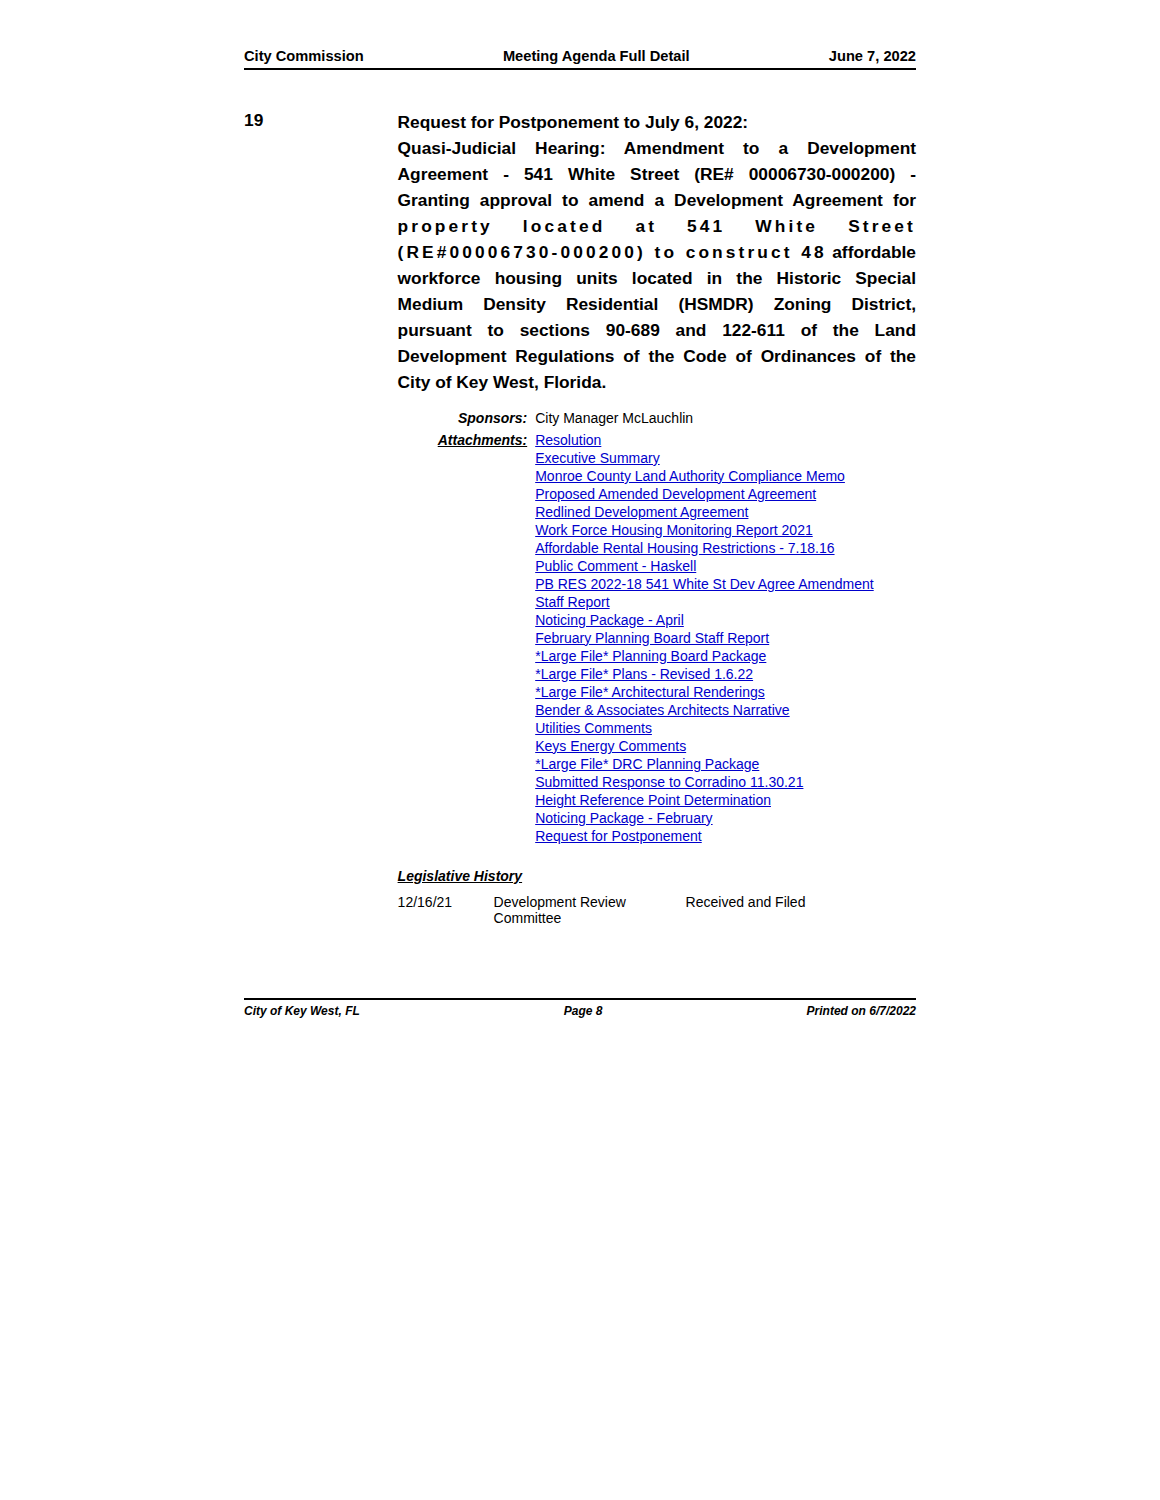City Commission
Meeting Agenda Full Detail
June 7, 2022
19
Request for Postponement to July 6, 2022:
Quasi-Judicial Hearing: Amendment to a Development Agreement - 541 White Street (RE# 00006730-000200) - Granting approval to amend a Development Agreement for property located at 541 White Street (RE#00006730-000200) to construct 48 affordable workforce housing units located in the Historic Special Medium Density Residential (HSMDR) Zoning District, pursuant to sections 90-689 and 122-611 of the Land Development Regulations of the Code of Ordinances of the City of Key West, Florida.
Sponsors:
City Manager McLauchlin
Attachments:
Resolution
Executive Summary
Monroe County Land Authority Compliance Memo
Proposed Amended Development Agreement
Redlined Development Agreement
Work Force Housing Monitoring Report 2021
Affordable Rental Housing Restrictions - 7.18.16
Public Comment - Haskell
PB RES 2022-18 541 White St Dev Agree Amendment
Staff Report
Noticing Package - April
February Planning Board Staff Report
*Large File* Planning Board Package
*Large File* Plans - Revised 1.6.22
*Large File* Architectural Renderings
Bender & Associates Architects Narrative
Utilities Comments
Keys Energy Comments
*Large File* DRC Planning Package
Submitted Response to Corradino 11.30.21
Height Reference Point Determination
Noticing Package - February
Request for Postponement
Legislative History
12/16/21
Development Review Committee
Received and Filed
City of Key West, FL
Page 8
Printed on 6/7/2022